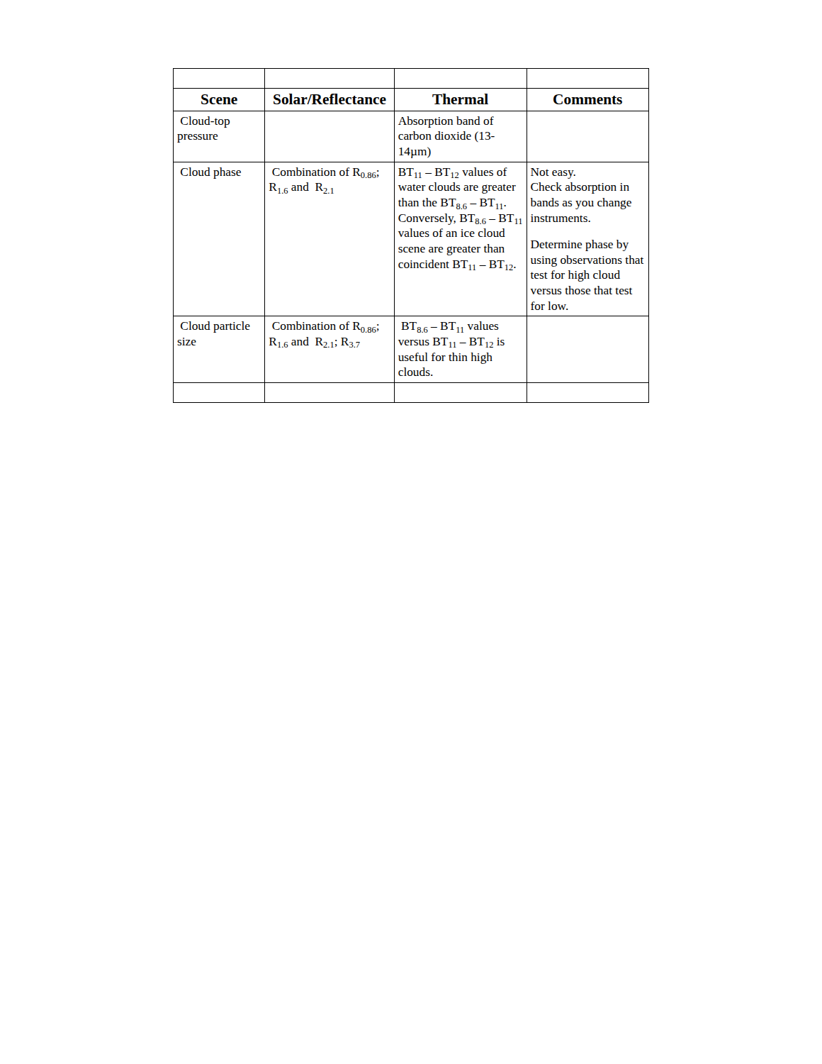| Scene | Solar/Reflectance | Thermal | Comments |
| --- | --- | --- | --- |
| Cloud-top pressure | | Absorption band of carbon dioxide (13-14µm) | |
| Cloud phase | Combination of R 0.86 ; R 1.6 and R 2.1 | BT 11 – BT 12 values of water clouds are greater than the BT 8.6 – BT 11 . Conversely, BT 8.6 – BT 11 values of an ice cloud scene are greater than coincident BT 11 – BT 12 . | Not easy. Check absorption in bands as you change instruments. Determine phase by using observations that test for high cloud versus those that test for low. |
| Cloud particle size | Combination of R 0.86 ; R 1.6 and R 2.1 ; R 3.7 | BT 8.6 – BT 11 values versus BT 11 – BT 12 is useful for thin high clouds. | |